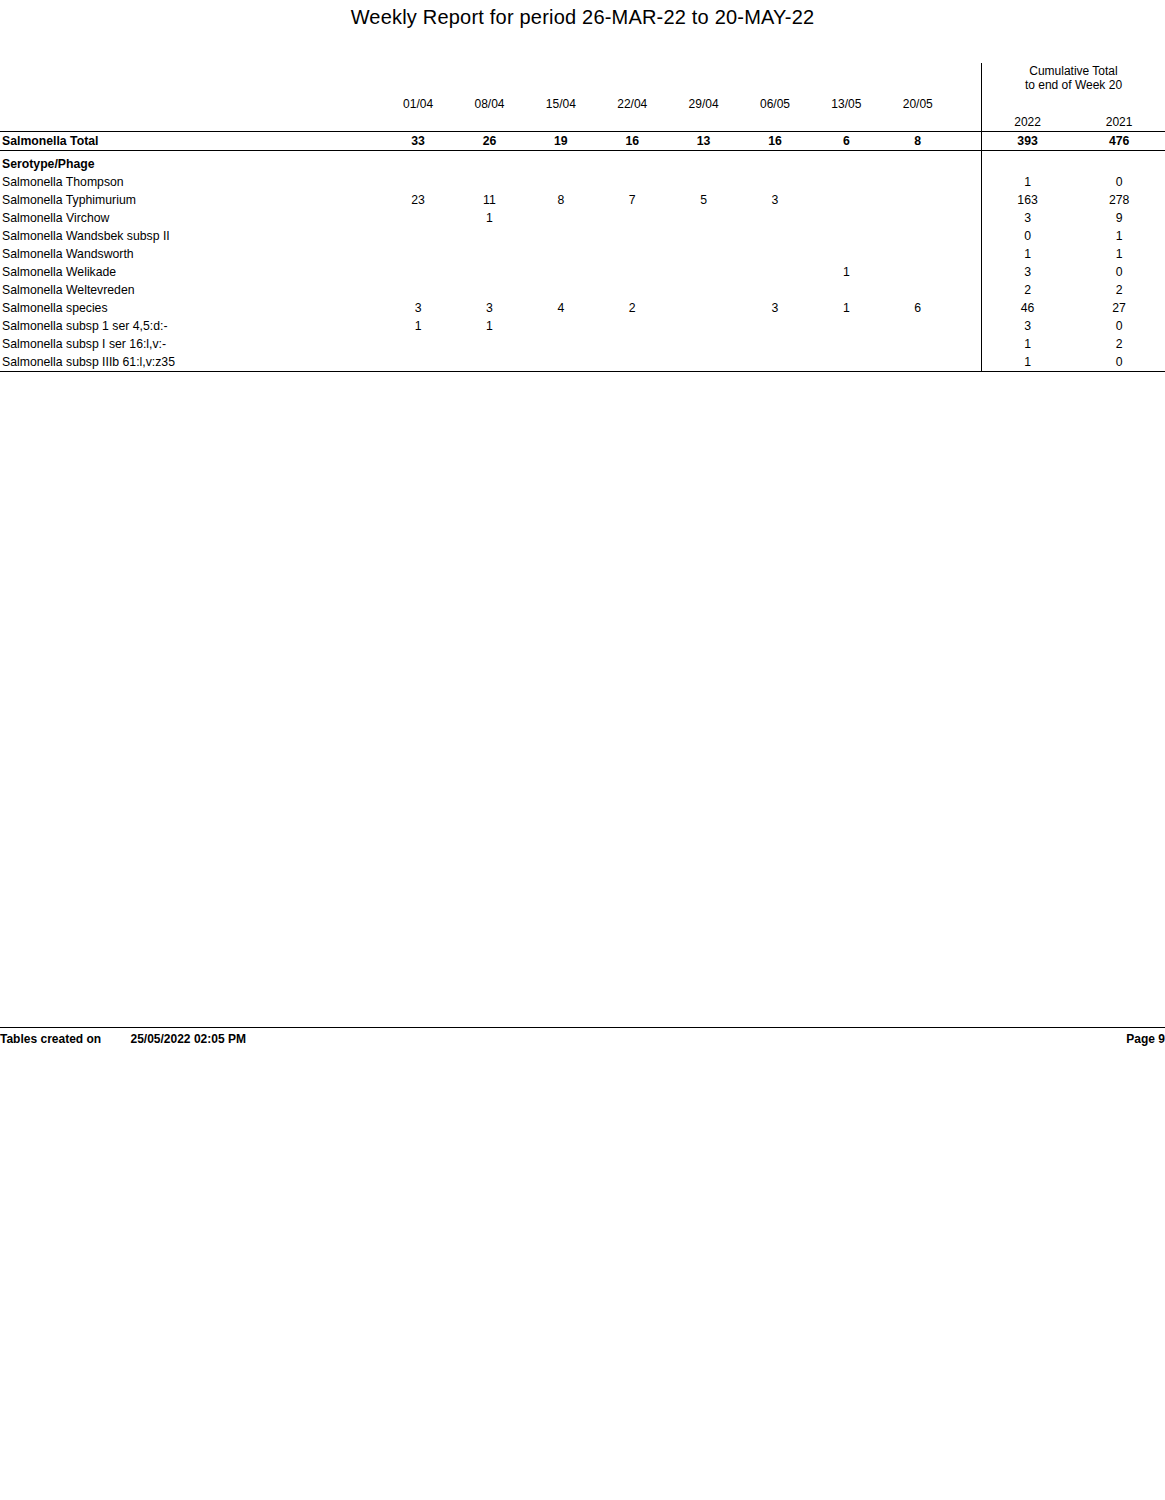Weekly Report for period 26-MAR-22 to 20-MAY-22
| | | | Cumulative Total to end of Week 20 |
| --- | --- | --- | --- |
| | 01/04 | 08/04 | 15/04 | 22/04 | 29/04 | 06/05 | 13/05 | 20/05 | | | |
| | | | 2022 | 2021 |
| Salmonella Total | 33 | 26 | 19 | 16 | 13 | 16 | 6 | 8 | | 393 | 476 |
| Serotype/Phage | | | | |
| Salmonella Thompson | | | | | | | | | | 1 | 0 |
| Salmonella Typhimurium | 23 | 11 | 8 | 7 | 5 | 3 | | | | 163 | 278 |
| Salmonella Virchow | | 1 | | | | | | | | 3 | 9 |
| Salmonella Wandsbek subsp II | | | | | | | | | | 0 | 1 |
| Salmonella Wandsworth | | | | | | | | | | 1 | 1 |
| Salmonella Welikade | | | | | | | 1 | | | 3 | 0 |
| Salmonella Weltevreden | | | | | | | | | | 2 | 2 |
| Salmonella species | 3 | 3 | 4 | 2 | | 3 | 1 | 6 | | 46 | 27 |
| Salmonella subsp 1 ser 4,5:d:- | 1 | 1 | | | | | | | | 3 | 0 |
| Salmonella subsp I ser 16:l,v:- | | | | | | | | | | 1 | 2 |
| Salmonella subsp IIIb 61:l,v:z35 | | | | | | | | | | 1 | 0 |
Tables created on 25/05/2022 02:05 PM
Page 9